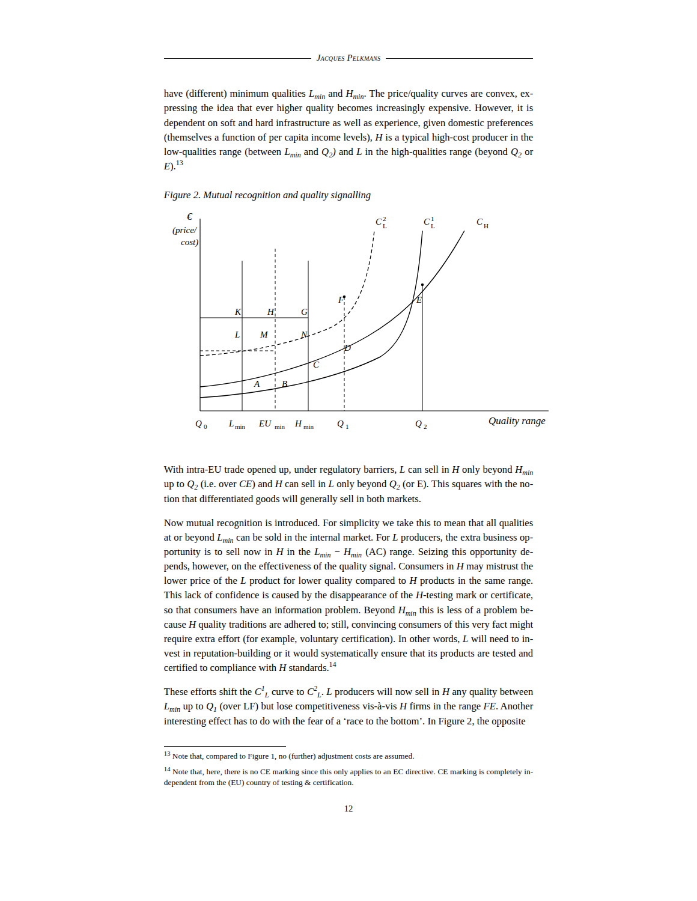Jacques Pelkmans
have (different) minimum qualities Lmin and Hmin. The price/quality curves are convex, expressing the idea that ever higher quality becomes increasingly expensive. However, it is dependent on soft and hard infrastructure as well as experience, given domestic preferences (themselves a function of per capita income levels), H is a typical high-cost producer in the low-qualities range (between Lmin and Q2) and L in the high-qualities range (beyond Q2 or E).13
Figure 2. Mutual recognition and quality signalling
€ (price/ cost) Quality range C 2 L C 1 L C H K H G L M N F E D C A B Q 0 L min EU min H min Q 1 Q 2
With intra-EU trade opened up, under regulatory barriers, L can sell in H only beyond Hmin up to Q2 (i.e. over CE) and H can sell in L only beyond Q2 (or E). This squares with the notion that differentiated goods will generally sell in both markets.
Now mutual recognition is introduced. For simplicity we take this to mean that all qualities at or beyond Lmin can be sold in the internal market. For L producers, the extra business opportunity is to sell now in H in the Lmin − Hmin (AC) range. Seizing this opportunity depends, however, on the effectiveness of the quality signal. Consumers in H may mistrust the lower price of the L product for lower quality compared to H products in the same range. This lack of confidence is caused by the disappearance of the H-testing mark or certificate, so that consumers have an information problem. Beyond Hmin this is less of a problem because H quality traditions are adhered to; still, convincing consumers of this very fact might require extra effort (for example, voluntary certification). In other words, L will need to invest in reputation-building or it would systematically ensure that its products are tested and certified to compliance with H standards.14
These efforts shift the C1 L curve to C2 L. L producers will now sell in H any quality between Lmin up to Q1 (over LF) but lose competitiveness vis-à-vis H firms in the range FE. Another interesting effect has to do with the fear of a ‘race to the bottom’. In Figure 2, the opposite
13 Note that, compared to Figure 1, no (further) adjustment costs are assumed.
14 Note that, here, there is no CE marking since this only applies to an EC directive. CE marking is completely independent from the (EU) country of testing & certification.
12